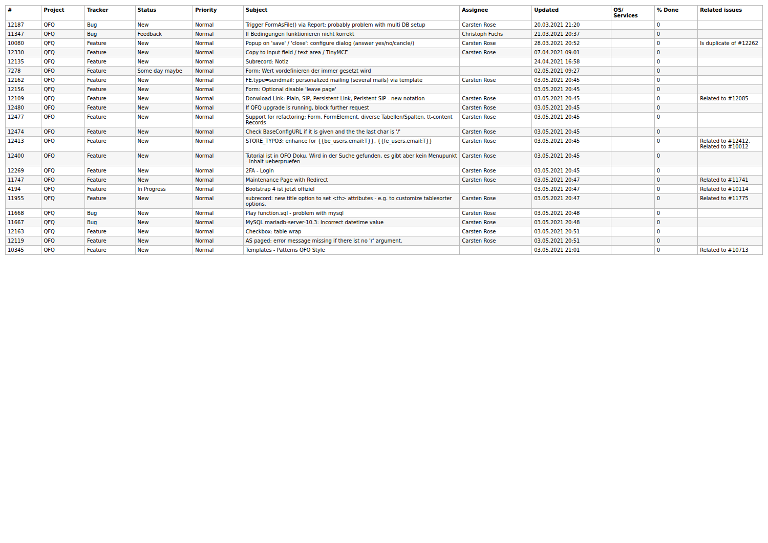| # | Project | Tracker | Status | Priority | Subject | Assignee | Updated | OS/ Services | % Done | Related issues |
| --- | --- | --- | --- | --- | --- | --- | --- | --- | --- | --- |
| 12187 | QFQ | Bug | New | Normal | Trigger FormAsFile() via Report: probably problem with multi DB setup | Carsten Rose | 20.03.2021 21:20 | | 0 | |
| 11347 | QFQ | Bug | Feedback | Normal | If Bedingungen funktionieren nicht korrekt | Christoph Fuchs | 21.03.2021 20:37 | | 0 | |
| 10080 | QFQ | Feature | New | Normal | Popup on 'save' / 'close': configure dialog (answer yes/no/cancle/) | Carsten Rose | 28.03.2021 20:52 | | 0 | Is duplicate of #12262 |
| 12330 | QFQ | Feature | New | Normal | Copy to input field / text area / TinyMCE | Carsten Rose | 07.04.2021 09:01 | | 0 | |
| 12135 | QFQ | Feature | New | Normal | Subrecord: Notiz | | 24.04.2021 16:58 | | 0 | |
| 7278 | QFQ | Feature | Some day maybe | Normal | Form: Wert vordefinieren der immer gesetzt wird | | 02.05.2021 09:27 | | 0 | |
| 12162 | QFQ | Feature | New | Normal | FE.type=sendmail: personalized mailing (several mails) via template | Carsten Rose | 03.05.2021 20:45 | | 0 | |
| 12156 | QFQ | Feature | New | Normal | Form: Optional disable 'leave page' | | 03.05.2021 20:45 | | 0 | |
| 12109 | QFQ | Feature | New | Normal | Donwload Link: Plain, SIP, Persistent Link, Peristent SIP - new notation | Carsten Rose | 03.05.2021 20:45 | | 0 | Related to #12085 |
| 12480 | QFQ | Feature | New | Normal | If QFQ upgrade is running, block further request | Carsten Rose | 03.05.2021 20:45 | | 0 | |
| 12477 | QFQ | Feature | New | Normal | Support for refactoring: Form, FormElement, diverse Tabellen/Spalten, tt-content Records | Carsten Rose | 03.05.2021 20:45 | | 0 | |
| 12474 | QFQ | Feature | New | Normal | Check BaseConfigURL if it is given and the the last char is '/' | Carsten Rose | 03.05.2021 20:45 | | 0 | |
| 12413 | QFQ | Feature | New | Normal | STORE_TYPO3: enhance for {{be_users.email:T}}, {{fe_users.email:T}} | Carsten Rose | 03.05.2021 20:45 | | 0 | Related to #12412, Related to #10012 |
| 12400 | QFQ | Feature | New | Normal | Tutorial ist in QFQ Doku, Wird in der Suche gefunden, es gibt aber kein Menupunkt - Inhalt ueberpruefen | Carsten Rose | 03.05.2021 20:45 | | 0 | |
| 12269 | QFQ | Feature | New | Normal | 2FA - Login | Carsten Rose | 03.05.2021 20:45 | | 0 | |
| 11747 | QFQ | Feature | New | Normal | Maintenance Page with Redirect | Carsten Rose | 03.05.2021 20:47 | | 0 | Related to #11741 |
| 4194 | QFQ | Feature | In Progress | Normal | Bootstrap 4 ist jetzt offiziel | | 03.05.2021 20:47 | | 0 | Related to #10114 |
| 11955 | QFQ | Feature | New | Normal | subrecord: new title option to set <th> attributes - e.g. to customize tablesorter options. | Carsten Rose | 03.05.2021 20:47 | | 0 | Related to #11775 |
| 11668 | QFQ | Bug | New | Normal | Play function.sql - problem with mysql | Carsten Rose | 03.05.2021 20:48 | | 0 | |
| 11667 | QFQ | Bug | New | Normal | MySQL mariadb-server-10.3: Incorrect datetime value | Carsten Rose | 03.05.2021 20:48 | | 0 | |
| 12163 | QFQ | Feature | New | Normal | Checkbox: table wrap | Carsten Rose | 03.05.2021 20:51 | | 0 | |
| 12119 | QFQ | Feature | New | Normal | AS paged: error message missing if there ist no 'r' argument. | Carsten Rose | 03.05.2021 20:51 | | 0 | |
| 10345 | QFQ | Feature | New | Normal | Templates - Patterns QFQ Style | | 03.05.2021 21:01 | | 0 | Related to #10713 |